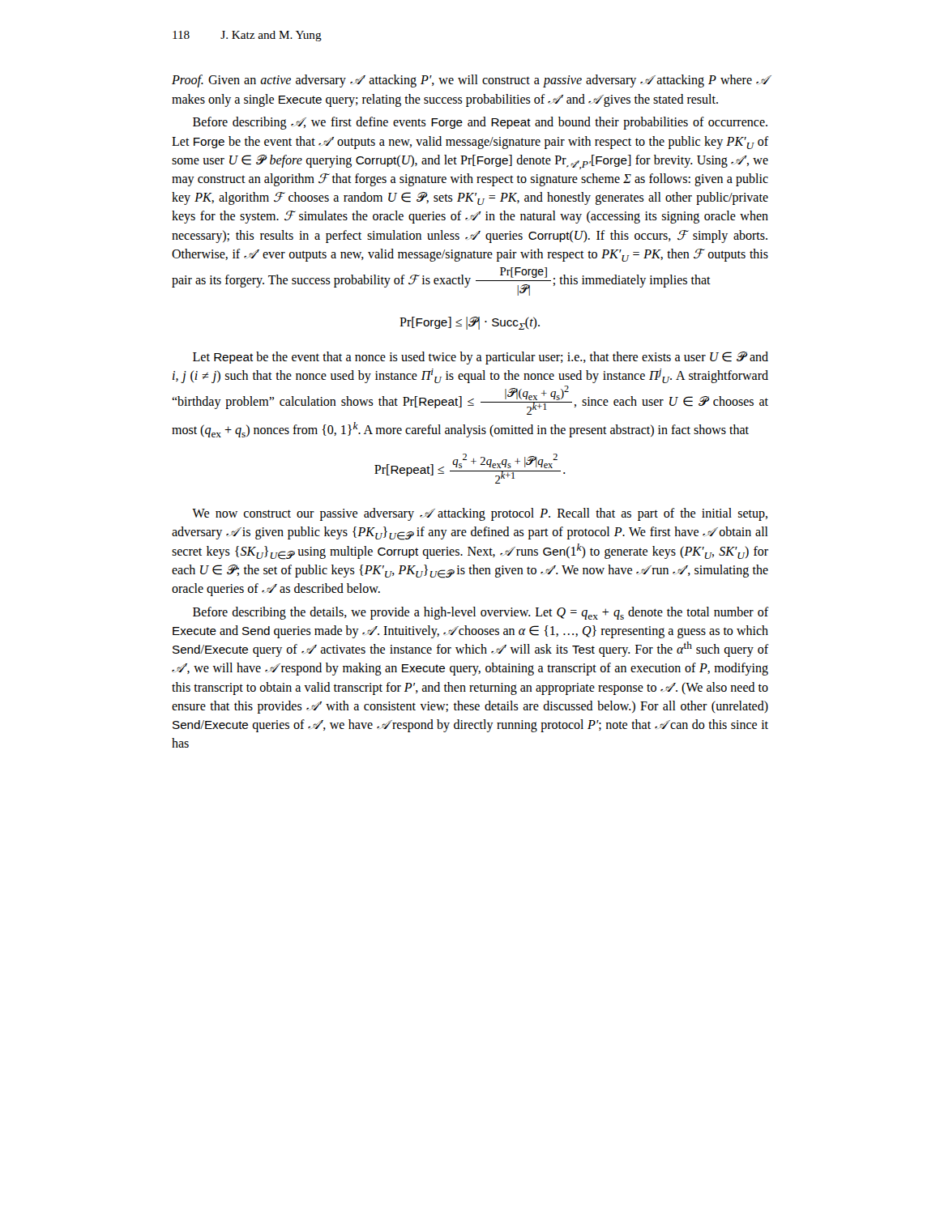118 J. Katz and M. Yung
Proof. Given an active adversary 𝒜′ attacking P′, we will construct a passive adversary 𝒜 attacking P where 𝒜 makes only a single Execute query; relating the success probabilities of 𝒜′ and 𝒜 gives the stated result.
Before describing 𝒜, we first define events Forge and Repeat and bound their probabilities of occurrence. Let Forge be the event that 𝒜′ outputs a new, valid message/signature pair with respect to the public key PK′U of some user U ∈ 𝒫 before querying Corrupt(U), and let Pr[Forge] denote Pr𝒜′,P′[Forge] for brevity. Using 𝒜′, we may construct an algorithm ℱ that forges a signature with respect to signature scheme Σ as follows: given a public key PK, algorithm ℱ chooses a random U ∈ 𝒫, sets PK′U = PK, and honestly generates all other public/private keys for the system. ℱ simulates the oracle queries of 𝒜′ in the natural way (accessing its signing oracle when necessary); this results in a perfect simulation unless 𝒜′ queries Corrupt(U). If this occurs, ℱ simply aborts. Otherwise, if 𝒜′ ever outputs a new, valid message/signature pair with respect to PK′U = PK, then ℱ outputs this pair as its forgery. The success probability of ℱ is exactly Pr[Forge]|𝒫|; this immediately implies that
Pr[Forge] ≤ |𝒫| · SuccΣ(t).
Let Repeat be the event that a nonce is used twice by a particular user; i.e., that there exists a user U ∈ 𝒫 and i, j (i ≠ j) such that the nonce used by instance ΠiU is equal to the nonce used by instance ΠjU. A straightforward “birthday problem” calculation shows that Pr[Repeat] ≤ |𝒫|(qex + qs)22k+1, since each user U ∈ 𝒫 chooses at most (qex + qs) nonces from {0, 1}k. A more careful analysis (omitted in the present abstract) in fact shows that
Pr[Repeat] ≤ qs2 + 2qexqs + |𝒫|qex22k+1.
We now construct our passive adversary 𝒜 attacking protocol P. Recall that as part of the initial setup, adversary 𝒜 is given public keys {PKU}U∈𝒫 if any are defined as part of protocol P. We first have 𝒜 obtain all secret keys {SKU}U∈𝒫 using multiple Corrupt queries. Next, 𝒜 runs Gen(1k) to generate keys (PK′U, SK′U) for each U ∈ 𝒫; the set of public keys {PK′U, PKU}U∈𝒫 is then given to 𝒜′. We now have 𝒜 run 𝒜′, simulating the oracle queries of 𝒜′ as described below.
Before describing the details, we provide a high-level overview. Let Q = qex + qs denote the total number of Execute and Send queries made by 𝒜′. Intuitively, 𝒜 chooses an α ∈ {1, …, Q} representing a guess as to which Send/Execute query of 𝒜′ activates the instance for which 𝒜′ will ask its Test query. For the αth such query of 𝒜′, we will have 𝒜 respond by making an Execute query, obtaining a transcript of an execution of P, modifying this transcript to obtain a valid transcript for P′, and then returning an appropriate response to 𝒜′. (We also need to ensure that this provides 𝒜′ with a consistent view; these details are discussed below.) For all other (unrelated) Send/Execute queries of 𝒜′, we have 𝒜 respond by directly running protocol P′; note that 𝒜 can do this since it has